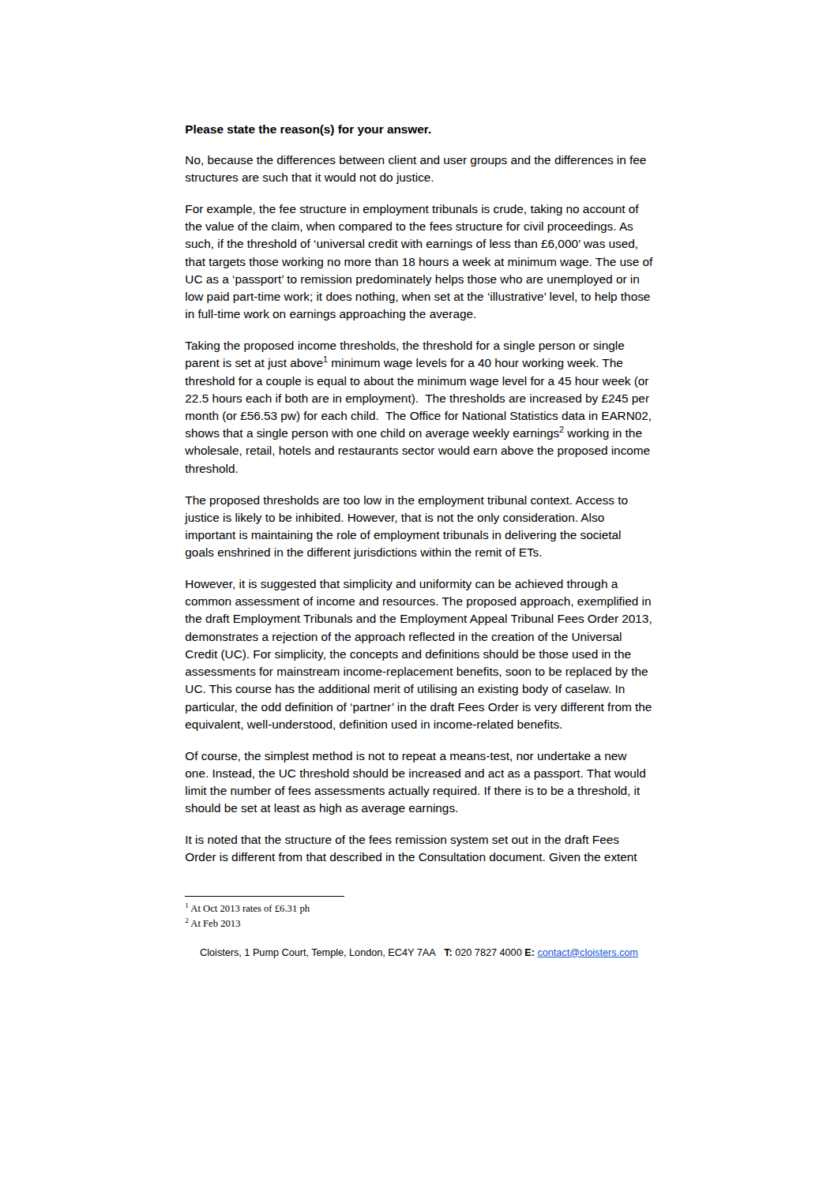Please state the reason(s) for your answer.
No, because the differences between client and user groups and the differences in fee structures are such that it would not do justice.
For example, the fee structure in employment tribunals is crude, taking no account of the value of the claim, when compared to the fees structure for civil proceedings. As such, if the threshold of ‘universal credit with earnings of less than £6,000’ was used, that targets those working no more than 18 hours a week at minimum wage. The use of UC as a ‘passport’ to remission predominately helps those who are unemployed or in low paid part-time work; it does nothing, when set at the ‘illustrative’ level, to help those in full-time work on earnings approaching the average.
Taking the proposed income thresholds, the threshold for a single person or single parent is set at just above1 minimum wage levels for a 40 hour working week. The threshold for a couple is equal to about the minimum wage level for a 45 hour week (or 22.5 hours each if both are in employment). The thresholds are increased by £245 per month (or £56.53 pw) for each child. The Office for National Statistics data in EARN02, shows that a single person with one child on average weekly earnings2 working in the wholesale, retail, hotels and restaurants sector would earn above the proposed income threshold.
The proposed thresholds are too low in the employment tribunal context. Access to justice is likely to be inhibited. However, that is not the only consideration. Also important is maintaining the role of employment tribunals in delivering the societal goals enshrined in the different jurisdictions within the remit of ETs.
However, it is suggested that simplicity and uniformity can be achieved through a common assessment of income and resources. The proposed approach, exemplified in the draft Employment Tribunals and the Employment Appeal Tribunal Fees Order 2013, demonstrates a rejection of the approach reflected in the creation of the Universal Credit (UC). For simplicity, the concepts and definitions should be those used in the assessments for mainstream income-replacement benefits, soon to be replaced by the UC. This course has the additional merit of utilising an existing body of caselaw. In particular, the odd definition of ‘partner’ in the draft Fees Order is very different from the equivalent, well-understood, definition used in income-related benefits.
Of course, the simplest method is not to repeat a means-test, nor undertake a new one. Instead, the UC threshold should be increased and act as a passport. That would limit the number of fees assessments actually required. If there is to be a threshold, it should be set at least as high as average earnings.
It is noted that the structure of the fees remission system set out in the draft Fees Order is different from that described in the Consultation document. Given the extent
1 At Oct 2013 rates of £6.31 ph
2 At Feb 2013
Cloisters, 1 Pump Court, Temple, London, EC4Y 7AA T: 020 7827 4000 E: contact@cloisters.com